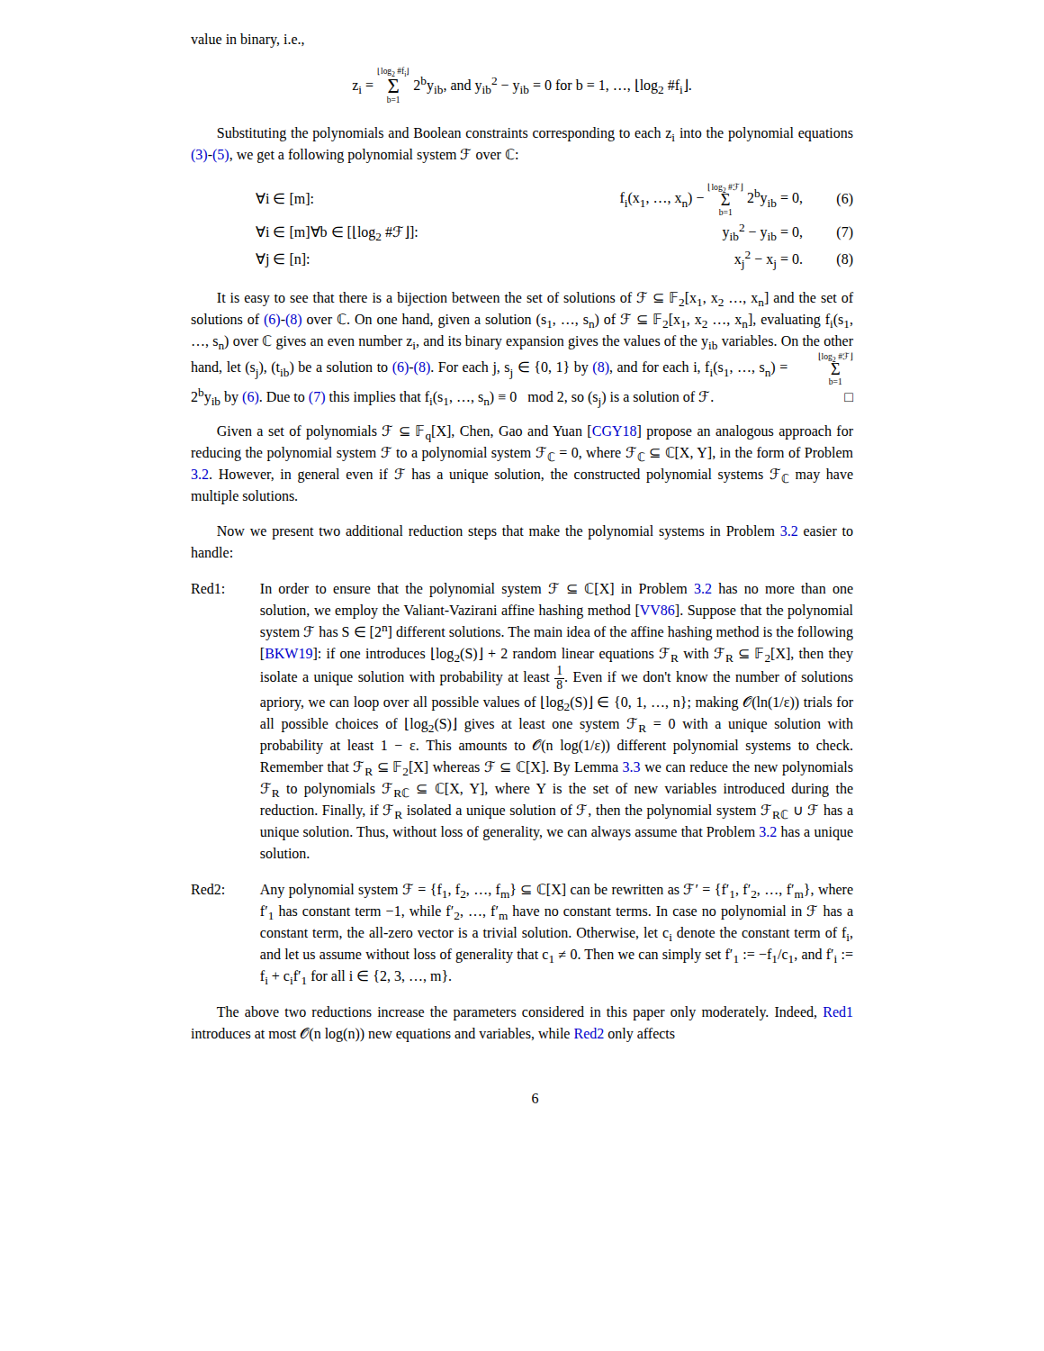value in binary, i.e.,
zi = ⌊log2 #fi⌋ Σ b=1 2byib, and yib2 − yib = 0 for b = 1, …, ⌊log2 #fi⌋.
Substituting the polynomials and Boolean constraints corresponding to each zi into the polynomial equations (3)-(5), we get a following polynomial system ℱ over ℂ:
∀i ∈ [m]: fi(x1, …, xn) − ⌊log2 #ℱ⌋Σb=1 2byib = 0, (6)
∀i ∈ [m]∀b ∈ [⌊log2 #ℱ⌋]: yib2 − yib = 0, (7)
∀j ∈ [n]: xj2 − xj = 0. (8)
It is easy to see that there is a bijection between the set of solutions of ℱ ⊆ 𝔽2[x1, x2 …, xn] and the set of solutions of (6)-(8) over ℂ. On one hand, given a solution (s1, …, sn) of ℱ ⊆ 𝔽2[x1, x2 …, xn], evaluating fi(s1, …, sn) over ℂ gives an even number zi, and its binary expansion gives the values of the yib variables. On the other hand, let (sj), (tib) be a solution to (6)-(8). For each j, sj ∈ {0, 1} by (8), and for each i, fi(s1, …, sn) = ⌊log2 #ℱ⌋Σb=1 2byib by (6). Due to (7) this implies that fi(s1, …, sn) ≡ 0 mod 2, so (sj) is a solution of ℱ. □
Given a set of polynomials ℱ ⊆ 𝔽q[X], Chen, Gao and Yuan [CGY18] propose an analogous approach for reducing the polynomial system ℱ to a polynomial system ℱℂ = 0, where ℱℂ ⊆ ℂ[X, Y], in the form of Problem 3.2. However, in general even if ℱ has a unique solution, the constructed polynomial systems ℱℂ may have multiple solutions.
Now we present two additional reduction steps that make the polynomial systems in Problem 3.2 easier to handle:
Red1:
In order to ensure that the polynomial system ℱ ⊆ ℂ[X] in Problem 3.2 has no more than one solution, we employ the Valiant-Vazirani affine hashing method [VV86]. Suppose that the polynomial system ℱ has S ∈ [2n] different solutions. The main idea of the affine hashing method is the following [BKW19]: if one introduces ⌊log2(S)⌋ + 2 random linear equations ℱR with ℱR ⊆ 𝔽2[X], then they isolate a unique solution with probability at least 18. Even if we don't know the number of solutions apriory, we can loop over all possible values of ⌊log2(S)⌋ ∈ {0, 1, …, n}; making 𝒪(ln(1/ε)) trials for all possible choices of ⌊log2(S)⌋ gives at least one system ℱR = 0 with a unique solution with probability at least 1 − ε. This amounts to 𝒪(n log(1/ε)) different polynomial systems to check. Remember that ℱR ⊆ 𝔽2[X] whereas ℱ ⊆ ℂ[X]. By Lemma 3.3 we can reduce the new polynomials ℱR to polynomials ℱRℂ ⊆ ℂ[X, Y], where Y is the set of new variables introduced during the reduction. Finally, if ℱR isolated a unique solution of ℱ, then the polynomial system ℱRℂ ∪ ℱ has a unique solution. Thus, without loss of generality, we can always assume that Problem 3.2 has a unique solution.
Red2:
Any polynomial system ℱ = {f1, f2, …, fm} ⊆ ℂ[X] can be rewritten as ℱ′ = {f′1, f′2, …, f′m}, where f′1 has constant term −1, while f′2, …, f′m have no constant terms. In case no polynomial in ℱ has a constant term, the all-zero vector is a trivial solution. Otherwise, let ci denote the constant term of fi, and let us assume without loss of generality that c1 ≠ 0. Then we can simply set f′1 := −f1/c1, and f′i := fi + cif′1 for all i ∈ {2, 3, …, m}.
The above two reductions increase the parameters considered in this paper only moderately. Indeed, Red1 introduces at most 𝒪(n log(n)) new equations and variables, while Red2 only affects
6